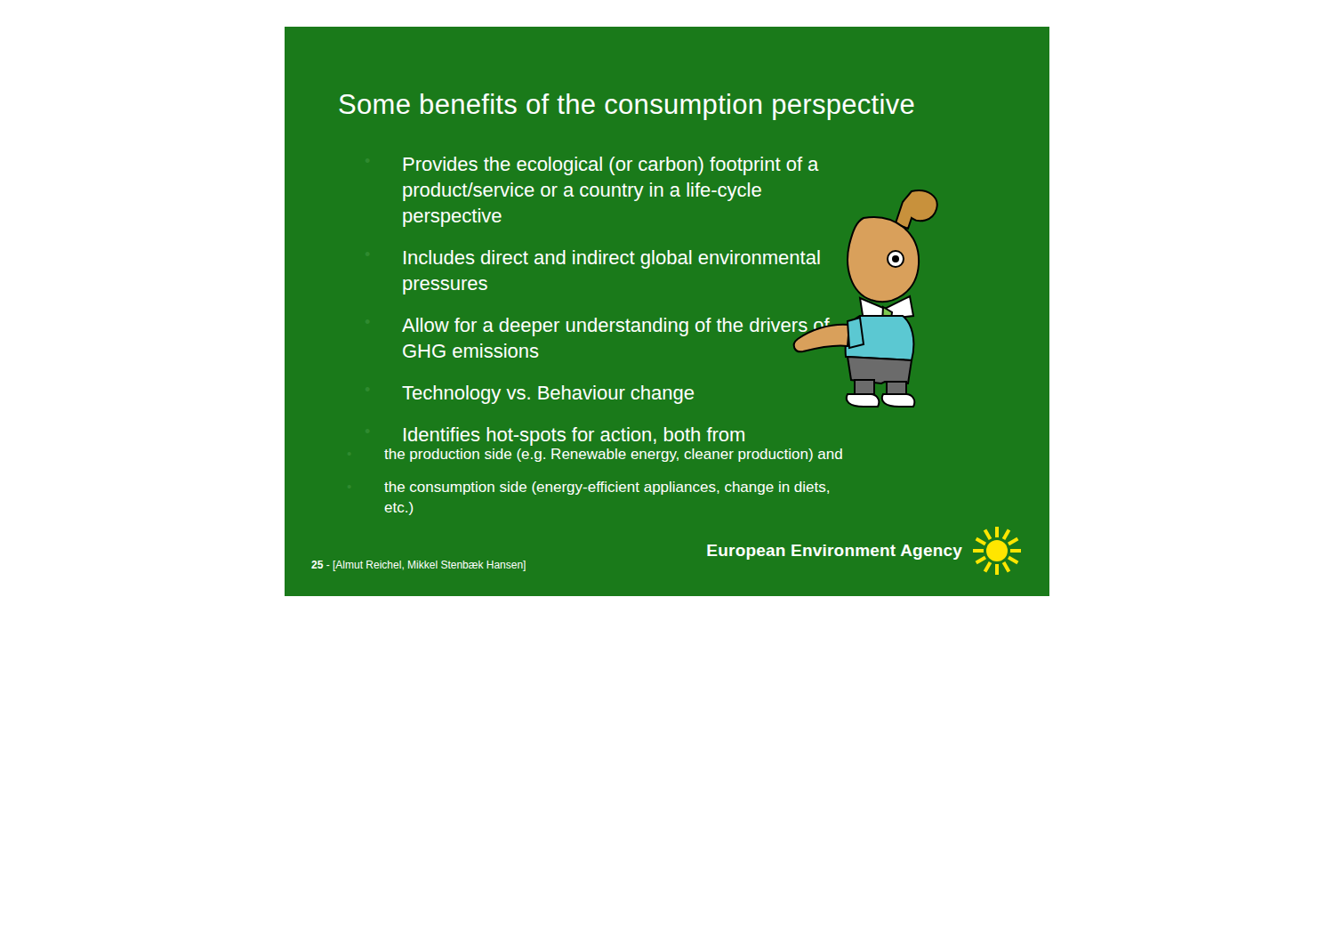Some benefits of the consumption perspective
Provides the ecological (or carbon) footprint of a product/service or a country in a life-cycle perspective
Includes direct and indirect global environmental pressures
Allow for a deeper understanding of the drivers of GHG emissions
Technology vs. Behaviour change
Identifies hot-spots for action, both from
the production side (e.g. Renewable energy, cleaner production) and
the consumption side (energy-efficient appliances, change in diets, etc.)
25 - [Almut Reichel, Mikkel Stenbæk Hansen]
European Environment Agency